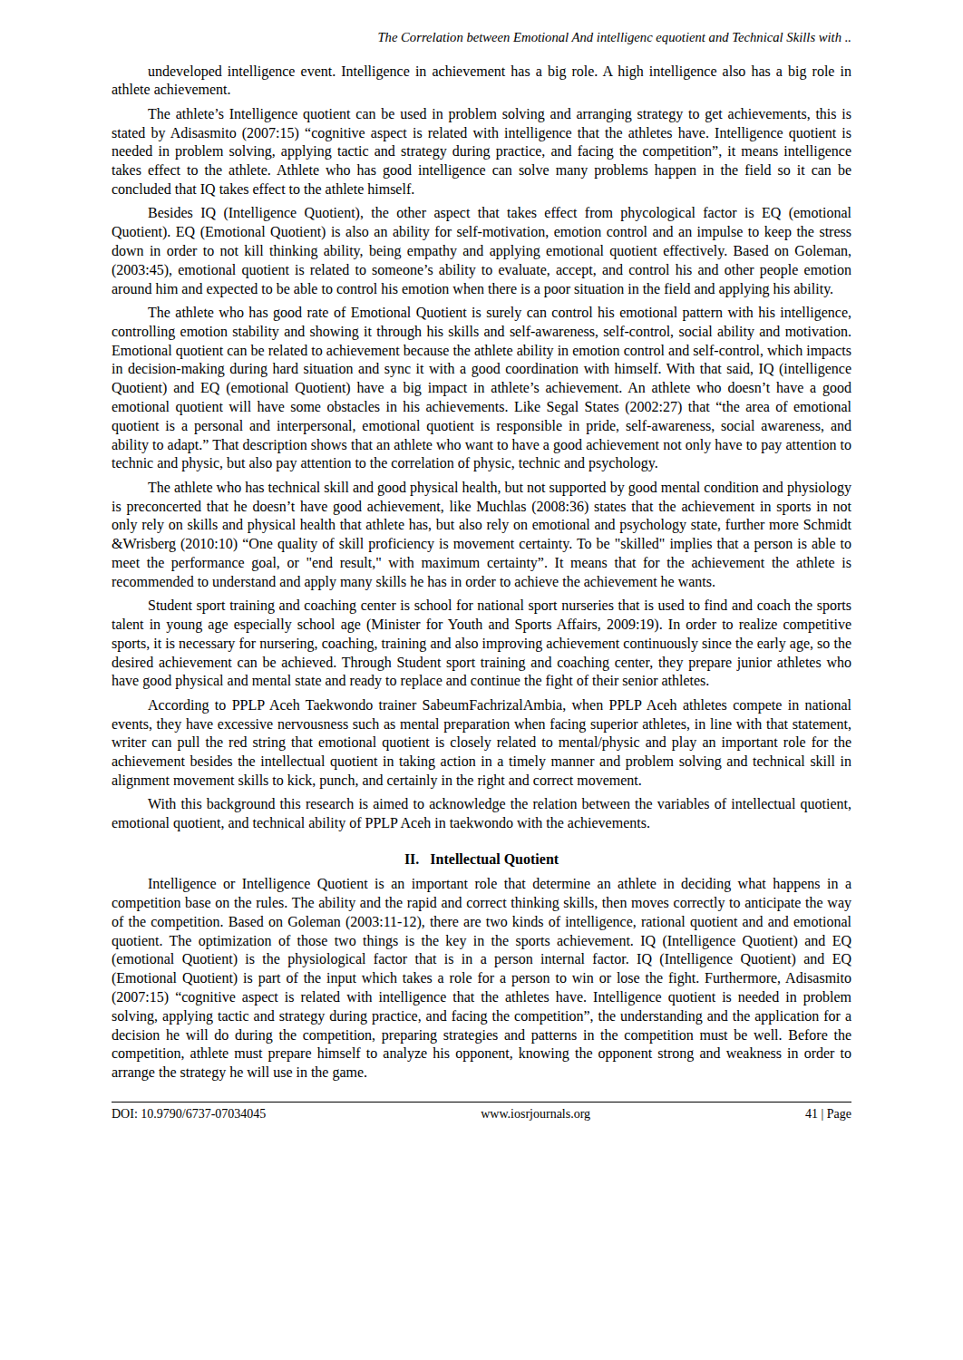The Correlation between Emotional And intelligenc equotient and Technical Skills with ..
undeveloped intelligence event. Intelligence in achievement has a big role. A high intelligence also has a big role in athlete achievement.
The athlete’s Intelligence quotient can be used in problem solving and arranging strategy to get achievements, this is stated by Adisasmito (2007:15) “cognitive aspect is related with intelligence that the athletes have. Intelligence quotient is needed in problem solving, applying tactic and strategy during practice, and facing the competition”, it means intelligence takes effect to the athlete. Athlete who has good intelligence can solve many problems happen in the field so it can be concluded that IQ takes effect to the athlete himself.
Besides IQ (Intelligence Quotient), the other aspect that takes effect from phycological factor is EQ (emotional Quotient). EQ (Emotional Quotient) is also an ability for self-motivation, emotion control and an impulse to keep the stress down in order to not kill thinking ability, being empathy and applying emotional quotient effectively. Based on Goleman, (2003:45), emotional quotient is related to someone’s ability to evaluate, accept, and control his and other people emotion around him and expected to be able to control his emotion when there is a poor situation in the field and applying his ability.
The athlete who has good rate of Emotional Quotient is surely can control his emotional pattern with his intelligence, controlling emotion stability and showing it through his skills and self-awareness, self-control, social ability and motivation. Emotional quotient can be related to achievement because the athlete ability in emotion control and self-control, which impacts in decision-making during hard situation and sync it with a good coordination with himself. With that said, IQ (intelligence Quotient) and EQ (emotional Quotient) have a big impact in athlete’s achievement. An athlete who doesn’t have a good emotional quotient will have some obstacles in his achievements. Like Segal States (2002:27) that “the area of emotional quotient is a personal and interpersonal, emotional quotient is responsible in pride, self-awareness, social awareness, and ability to adapt.” That description shows that an athlete who want to have a good achievement not only have to pay attention to technic and physic, but also pay attention to the correlation of physic, technic and psychology.
The athlete who has technical skill and good physical health, but not supported by good mental condition and physiology is preconcerted that he doesn’t have good achievement, like Muchlas (2008:36) states that the achievement in sports in not only rely on skills and physical health that athlete has, but also rely on emotional and psychology state, further more Schmidt &Wrisberg (2010:10) “One quality of skill proficiency is movement certainty. To be "skilled" implies that a person is able to meet the performance goal, or "end result," with maximum certainty”. It means that for the achievement the athlete is recommended to understand and apply many skills he has in order to achieve the achievement he wants.
Student sport training and coaching center is school for national sport nurseries that is used to find and coach the sports talent in young age especially school age (Minister for Youth and Sports Affairs, 2009:19). In order to realize competitive sports, it is necessary for nursering, coaching, training and also improving achievement continuously since the early age, so the desired achievement can be achieved. Through Student sport training and coaching center, they prepare junior athletes who have good physical and mental state and ready to replace and continue the fight of their senior athletes.
According to PPLP Aceh Taekwondo trainer SabeumFachrizalAmbia, when PPLP Aceh athletes compete in national events, they have excessive nervousness such as mental preparation when facing superior athletes, in line with that statement, writer can pull the red string that emotional quotient is closely related to mental/physic and play an important role for the achievement besides the intellectual quotient in taking action in a timely manner and problem solving and technical skill in alignment movement skills to kick, punch, and certainly in the right and correct movement.
With this background this research is aimed to acknowledge the relation between the variables of intellectual quotient, emotional quotient, and technical ability of PPLP Aceh in taekwondo with the achievements.
II. Intellectual Quotient
Intelligence or Intelligence Quotient is an important role that determine an athlete in deciding what happens in a competition base on the rules. The ability and the rapid and correct thinking skills, then moves correctly to anticipate the way of the competition. Based on Goleman (2003:11-12), there are two kinds of intelligence, rational quotient and and emotional quotient. The optimization of those two things is the key in the sports achievement. IQ (Intelligence Quotient) and EQ (emotional Quotient) is the physiological factor that is in a person internal factor. IQ (Intelligence Quotient) and EQ (Emotional Quotient) is part of the input which takes a role for a person to win or lose the fight. Furthermore, Adisasmito (2007:15) “cognitive aspect is related with intelligence that the athletes have. Intelligence quotient is needed in problem solving, applying tactic and strategy during practice, and facing the competition”, the understanding and the application for a decision he will do during the competition, preparing strategies and patterns in the competition must be well. Before the competition, athlete must prepare himself to analyze his opponent, knowing the opponent strong and weakness in order to arrange the strategy he will use in the game.
DOI: 10.9790/6737-07034045 www.iosrjournals.org 41 | Page